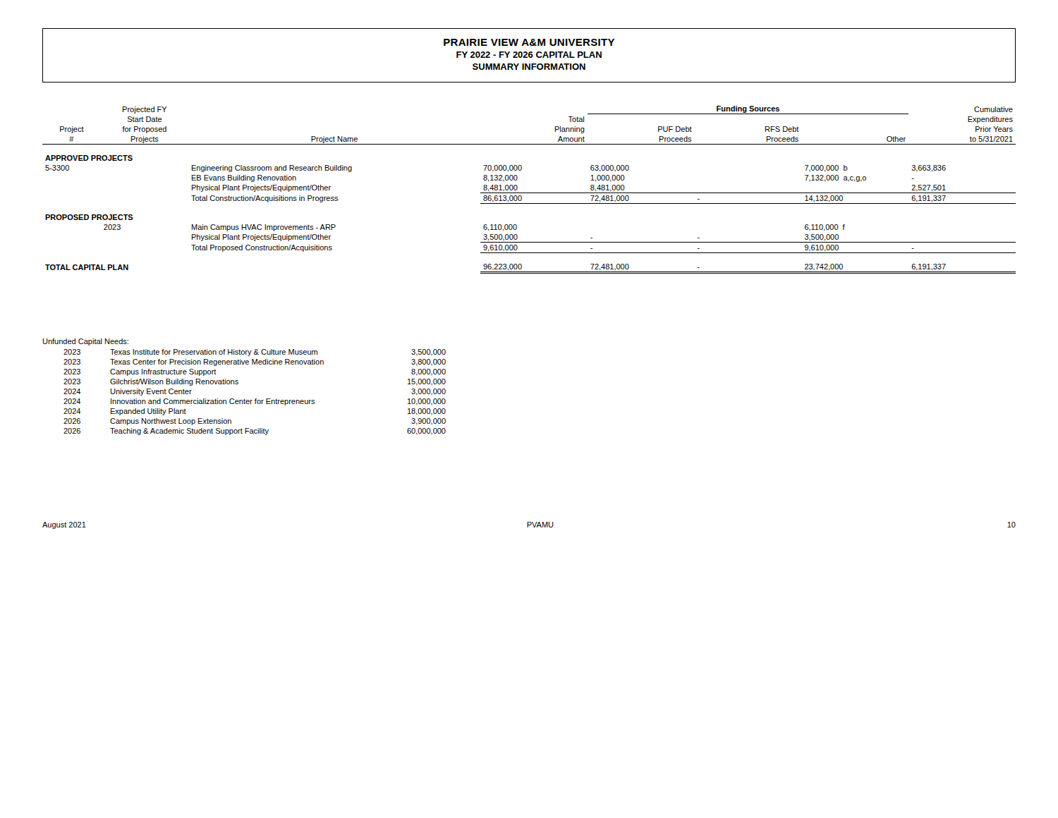PRAIRIE VIEW A&M UNIVERSITY
FY 2022 - FY 2026 CAPITAL PLAN
SUMMARY INFORMATION
| | Projected FY | | | Funding Sources | Cumulative |
| --- | --- | --- | --- | --- | --- |
| | Start Date | | Total | | | | Expenditures |
| Project | for Proposed | | Planning | PUF Debt | RFS Debt | | Prior Years |
| # | Projects | Project Name | Amount | Proceeds | Proceeds | Other | to 5/31/2021 |
| APPROVED PROJECTS | | | | | |
| 5-3300 | | Engineering Classroom and Research Building | 70,000,000 | 63,000,000 | | 7,000,000 b | 3,663,836 |
| | | EB Evans Building Renovation | 8,132,000 | 1,000,000 | | 7,132,000 a,c,g,o | - |
| | | Physical Plant Projects/Equipment/Other | 8,481,000 | 8,481,000 | | | 2,527,501 |
| | | Total Construction/Acquisitions in Progress | 86,613,000 | 72,481,000 | - | 14,132,000 | 6,191,337 |
| PROPOSED PROJECTS | | | | | |
| | 2023 | Main Campus HVAC Improvements - ARP | 6,110,000 | | | 6,110,000 f | |
| | | Physical Plant Projects/Equipment/Other | 3,500,000 | - | - | 3,500,000 | |
| | | Total Proposed Construction/Acquisitions | 9,610,000 | - | - | 9,610,000 | - |
| TOTAL CAPITAL PLAN | 96,223,000 | 72,481,000 | - | 23,742,000 | 6,191,337 |
Unfunded Capital Needs:
| 2023 | Texas Institute for Preservation of History & Culture Museum | 3,500,000 |
| 2023 | Texas Center for Precision Regenerative Medicine Renovation | 3,800,000 |
| 2023 | Campus Infrastructure Support | 8,000,000 |
| 2023 | Gilchrist/Wilson Building Renovations | 15,000,000 |
| 2024 | University Event Center | 3,000,000 |
| 2024 | Innovation and Commercialization Center for Entrepreneurs | 10,000,000 |
| 2024 | Expanded Utility Plant | 18,000,000 |
| 2026 | Campus Northwest Loop Extension | 3,900,000 |
| 2026 | Teaching & Academic Student Support Facility | 60,000,000 |
August 2021
PVAMU
10